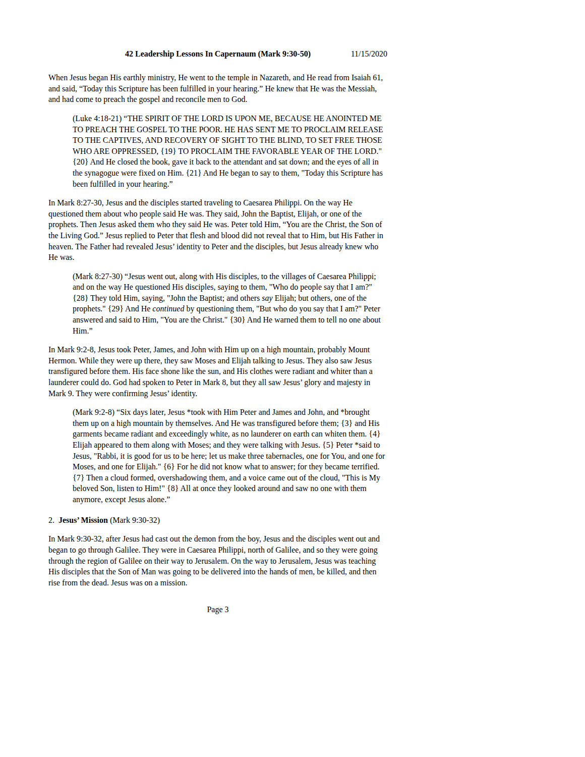42 Leadership Lessons In Capernaum (Mark 9:30-50) 11/15/2020
When Jesus began His earthly ministry, He went to the temple in Nazareth, and He read from Isaiah 61, and said, “Today this Scripture has been fulfilled in your hearing.” He knew that He was the Messiah, and had come to preach the gospel and reconcile men to God.
(Luke 4:18-21) “THE SPIRIT OF THE LORD IS UPON ME, BECAUSE HE ANOINTED ME TO PREACH THE GOSPEL TO THE POOR. HE HAS SENT ME TO PROCLAIM RELEASE TO THE CAPTIVES, AND RECOVERY OF SIGHT TO THE BLIND, TO SET FREE THOSE WHO ARE OPPRESSED, {19} TO PROCLAIM THE FAVORABLE YEAR OF THE LORD." {20} And He closed the book, gave it back to the attendant and sat down; and the eyes of all in the synagogue were fixed on Him. {21} And He began to say to them, "Today this Scripture has been fulfilled in your hearing.”
In Mark 8:27-30, Jesus and the disciples started traveling to Caesarea Philippi. On the way He questioned them about who people said He was. They said, John the Baptist, Elijah, or one of the prophets. Then Jesus asked them who they said He was. Peter told Him, “You are the Christ, the Son of the Living God.” Jesus replied to Peter that flesh and blood did not reveal that to Him, but His Father in heaven. The Father had revealed Jesus’ identity to Peter and the disciples, but Jesus already knew who He was.
(Mark 8:27-30) “Jesus went out, along with His disciples, to the villages of Caesarea Philippi; and on the way He questioned His disciples, saying to them, "Who do people say that I am?" {28} They told Him, saying, "John the Baptist; and others say Elijah; but others, one of the prophets." {29} And He continued by questioning them, "But who do you say that I am?" Peter answered and said to Him, "You are the Christ." {30} And He warned them to tell no one about Him.”
In Mark 9:2-8, Jesus took Peter, James, and John with Him up on a high mountain, probably Mount Hermon. While they were up there, they saw Moses and Elijah talking to Jesus. They also saw Jesus transfigured before them. His face shone like the sun, and His clothes were radiant and whiter than a launderer could do. God had spoken to Peter in Mark 8, but they all saw Jesus’ glory and majesty in Mark 9. They were confirming Jesus’ identity.
(Mark 9:2-8) “Six days later, Jesus *took with Him Peter and James and John, and *brought them up on a high mountain by themselves. And He was transfigured before them; {3} and His garments became radiant and exceedingly white, as no launderer on earth can whiten them. {4} Elijah appeared to them along with Moses; and they were talking with Jesus. {5} Peter *said to Jesus, "Rabbi, it is good for us to be here; let us make three tabernacles, one for You, and one for Moses, and one for Elijah." {6} For he did not know what to answer; for they became terrified. {7} Then a cloud formed, overshadowing them, and a voice came out of the cloud, "This is My beloved Son, listen to Him!" {8} All at once they looked around and saw no one with them anymore, except Jesus alone.”
2. Jesus’ Mission (Mark 9:30-32)
In Mark 9:30-32, after Jesus had cast out the demon from the boy, Jesus and the disciples went out and began to go through Galilee. They were in Caesarea Philippi, north of Galilee, and so they were going through the region of Galilee on their way to Jerusalem. On the way to Jerusalem, Jesus was teaching His disciples that the Son of Man was going to be delivered into the hands of men, be killed, and then rise from the dead. Jesus was on a mission.
Page 3